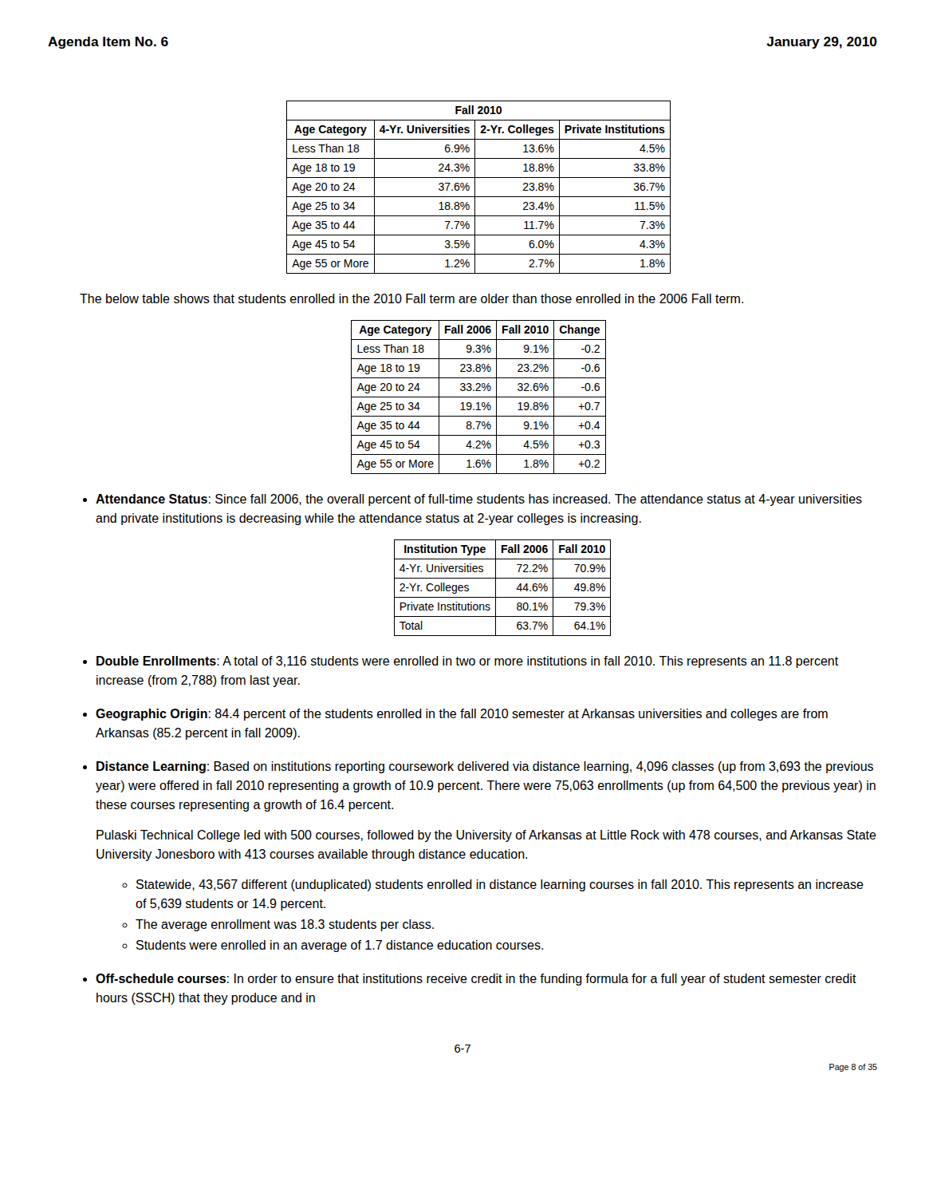Agenda Item No. 6 January 29, 2010
Fall 2010
| Age Category | 4-Yr. Universities | 2-Yr. Colleges | Private Institutions |
| --- | --- | --- | --- |
| Less Than 18 | 6.9% | 13.6% | 4.5% |
| Age 18 to 19 | 24.3% | 18.8% | 33.8% |
| Age 20 to 24 | 37.6% | 23.8% | 36.7% |
| Age 25 to 34 | 18.8% | 23.4% | 11.5% |
| Age 35 to 44 | 7.7% | 11.7% | 7.3% |
| Age 45 to 54 | 3.5% | 6.0% | 4.3% |
| Age 55 or More | 1.2% | 2.7% | 1.8% |
The below table shows that students enrolled in the 2010 Fall term are older than those enrolled in the 2006 Fall term.
| Age Category | Fall 2006 | Fall 2010 | Change |
| --- | --- | --- | --- |
| Less Than 18 | 9.3% | 9.1% | -0.2 |
| Age 18 to 19 | 23.8% | 23.2% | -0.6 |
| Age 20 to 24 | 33.2% | 32.6% | -0.6 |
| Age 25 to 34 | 19.1% | 19.8% | +0.7 |
| Age 35 to 44 | 8.7% | 9.1% | +0.4 |
| Age 45 to 54 | 4.2% | 4.5% | +0.3 |
| Age 55 or More | 1.6% | 1.8% | +0.2 |
Attendance Status: Since fall 2006, the overall percent of full-time students has increased. The attendance status at 4-year universities and private institutions is decreasing while the attendance status at 2-year colleges is increasing.
| Institution Type | Fall 2006 | Fall 2010 |
| --- | --- | --- |
| 4-Yr. Universities | 72.2% | 70.9% |
| 2-Yr. Colleges | 44.6% | 49.8% |
| Private Institutions | 80.1% | 79.3% |
| Total | 63.7% | 64.1% |
Double Enrollments: A total of 3,116 students were enrolled in two or more institutions in fall 2010. This represents an 11.8 percent increase (from 2,788) from last year.
Geographic Origin: 84.4 percent of the students enrolled in the fall 2010 semester at Arkansas universities and colleges are from Arkansas (85.2 percent in fall 2009).
Distance Learning: Based on institutions reporting coursework delivered via distance learning, 4,096 classes (up from 3,693 the previous year) were offered in fall 2010 representing a growth of 10.9 percent. There were 75,063 enrollments (up from 64,500 the previous year) in these courses representing a growth of 16.4 percent.
Pulaski Technical College led with 500 courses, followed by the University of Arkansas at Little Rock with 478 courses, and Arkansas State University Jonesboro with 413 courses available through distance education.
Statewide, 43,567 different (unduplicated) students enrolled in distance learning courses in fall 2010. This represents an increase of 5,639 students or 14.9 percent.
The average enrollment was 18.3 students per class.
Students were enrolled in an average of 1.7 distance education courses.
Off-schedule courses: In order to ensure that institutions receive credit in the funding formula for a full year of student semester credit hours (SSCH) that they produce and in
6-7
Page 8 of 35